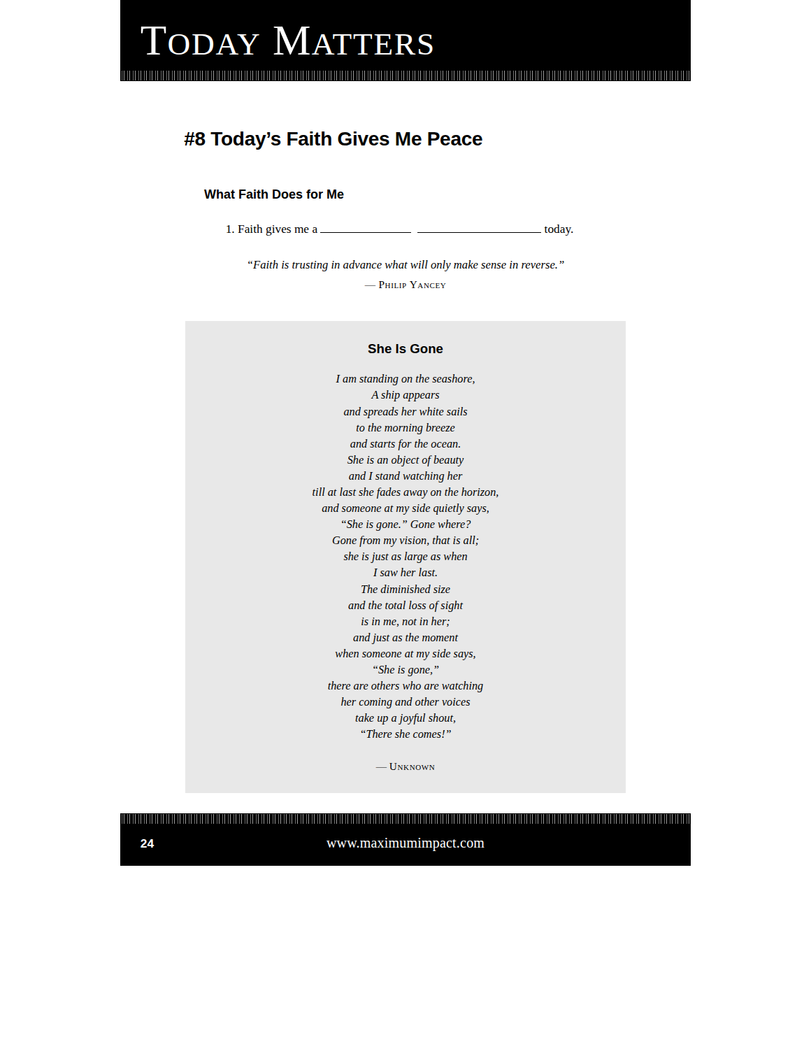TODAY MATTERS
#8 Today’s Faith Gives Me Peace
What Faith Does for Me
1. Faith gives me a today.
“Faith is trusting in advance what will only make sense in reverse.”
— Philip Yancey
She Is Gone
I am standing on the seashore,
A ship appears
and spreads her white sails
to the morning breeze
and starts for the ocean.
She is an object of beauty
and I stand watching her
till at last she fades away on the horizon,
and someone at my side quietly says,
“She is gone.” Gone where?
Gone from my vision, that is all;
she is just as large as when
I saw her last.
The diminished size
and the total loss of sight
is in me, not in her;
and just as the moment
when someone at my side says,
“She is gone,”
there are others who are watching
her coming and other voices
take up a joyful shout,
“There she comes!”
— Unknown
24
www.maximumimpact.com